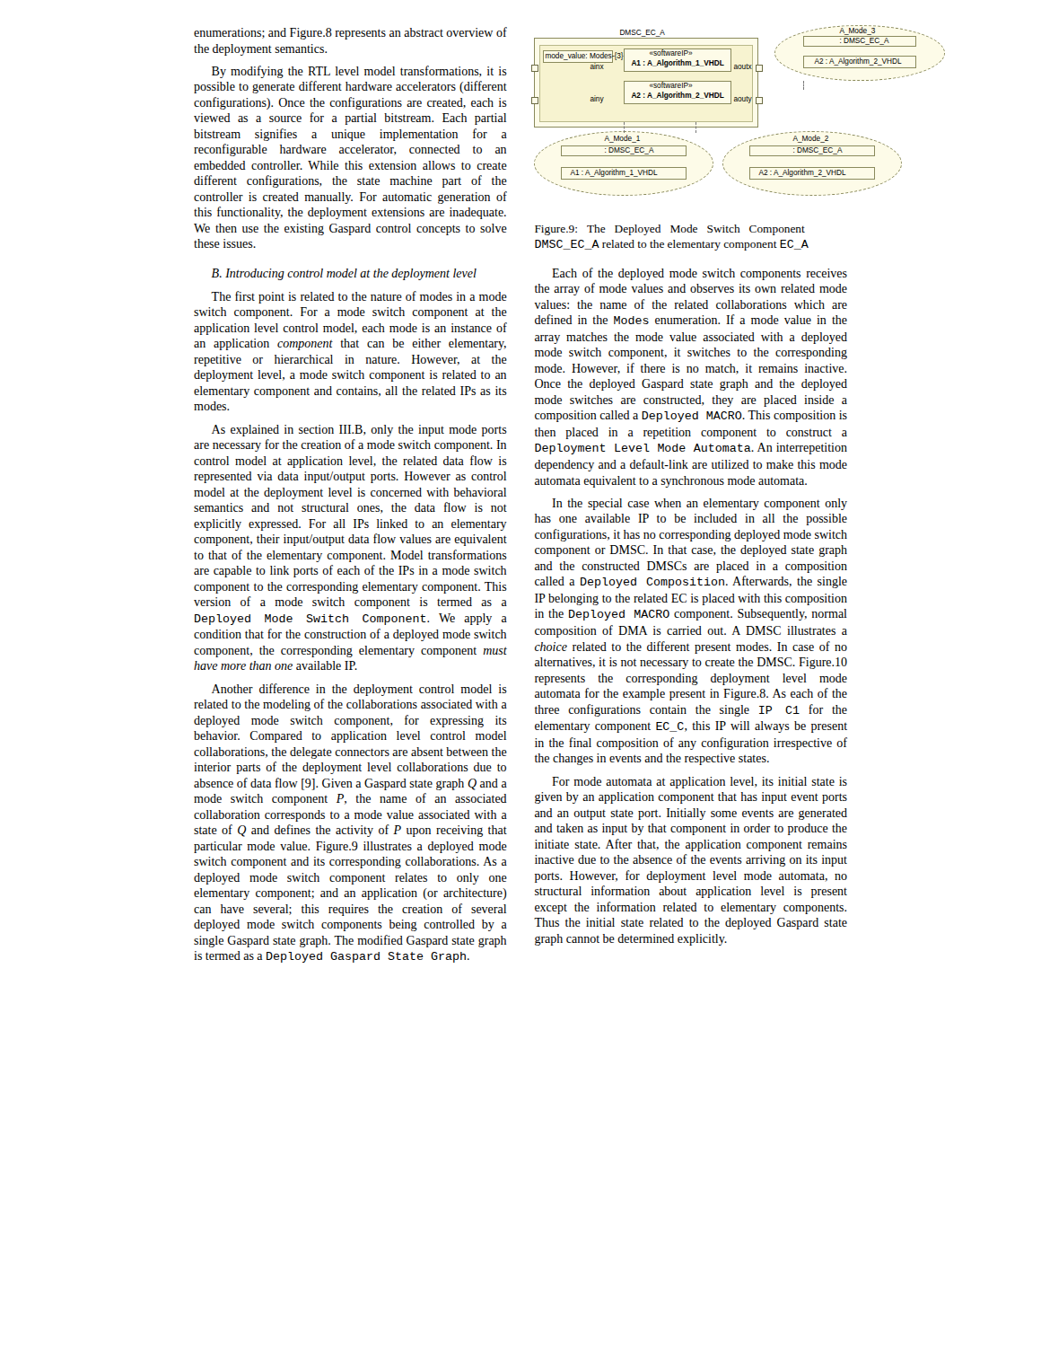enumerations; and Figure.8 represents an abstract overview of the deployment semantics.
By modifying the RTL level model transformations, it is possible to generate different hardware accelerators (different configurations). Once the configurations are created, each is viewed as a source for a partial bitstream. Each partial bitstream signifies a unique implementation for a reconfigurable hardware accelerator, connected to an embedded controller. While this extension allows to create different configurations, the state machine part of the controller is created manually. For automatic generation of this functionality, the deployment extensions are inadequate. We then use the existing Gaspard control concepts to solve these issues.
B. Introducing control model at the deployment level
The first point is related to the nature of modes in a mode switch component. For a mode switch component at the application level control model, each mode is an instance of an application component that can be either elementary, repetitive or hierarchical in nature. However, at the deployment level, a mode switch component is related to an elementary component and contains, all the related IPs as its modes.
As explained in section III.B, only the input mode ports are necessary for the creation of a mode switch component. In control model at application level, the related data flow is represented via data input/output ports. However as control model at the deployment level is concerned with behavioral semantics and not structural ones, the data flow is not explicitly expressed. For all IPs linked to an elementary component, their input/output data flow values are equivalent to that of the elementary component. Model transformations are capable to link ports of each of the IPs in a mode switch component to the corresponding elementary component. This version of a mode switch component is termed as a Deployed Mode Switch Component. We apply a condition that for the construction of a deployed mode switch component, the corresponding elementary component must have more than one available IP.
Another difference in the deployment control model is related to the modeling of the collaborations associated with a deployed mode switch component, for expressing its behavior. Compared to application level control model collaborations, the delegate connectors are absent between the interior parts of the deployment level collaborations due to absence of data flow [9]. Given a Gaspard state graph Q and a mode switch component P, the name of an associated collaboration corresponds to a mode value associated with a state of Q and defines the activity of P upon receiving that particular mode value. Figure.9 illustrates a deployed mode switch component and its corresponding collaborations. As a deployed mode switch component relates to only one elementary component; and an application (or architecture) can have several; this requires the creation of several deployed mode switch components being controlled by a single Gaspard state graph. The modified Gaspard state graph is termed as a Deployed Gaspard State Graph.
DMSC_EC_A
mode_value: Modes-{3}
«softwareIP»
A1 : A_Algorithm_1_VHDL
«softwareIP»
A2 : A_Algorithm_2_VHDL
ainx
aoutx
ainy
aouty
A_Mode_3
: DMSC_EC_A
A2 : A_Algorithm_2_VHDL
A_Mode_1
: DMSC_EC_A
A1 : A_Algorithm_1_VHDL
A_Mode_2
: DMSC_EC_A
A2 : A_Algorithm_2_VHDL
Figure.9: The Deployed Mode Switch Component
DMSC_EC_A related to the elementary component EC_A
Each of the deployed mode switch components receives the array of mode values and observes its own related mode values: the name of the related collaborations which are defined in the Modes enumeration. If a mode value in the array matches the mode value associated with a deployed mode switch component, it switches to the corresponding mode. However, if there is no match, it remains inactive. Once the deployed Gaspard state graph and the deployed mode switches are constructed, they are placed inside a composition called a Deployed MACRO. This composition is then placed in a repetition component to construct a Deployment Level Mode Automata. An interrepetition dependency and a default-link are utilized to make this mode automata equivalent to a synchronous mode automata.
In the special case when an elementary component only has one available IP to be included in all the possible configurations, it has no corresponding deployed mode switch component or DMSC. In that case, the deployed state graph and the constructed DMSCs are placed in a composition called a Deployed Composition. Afterwards, the single IP belonging to the related EC is placed with this composition in the Deployed MACRO component. Subsequently, normal composition of DMA is carried out. A DMSC illustrates a choice related to the different present modes. In case of no alternatives, it is not necessary to create the DMSC. Figure.10 represents the corresponding deployment level mode automata for the example present in Figure.8. As each of the three configurations contain the single IP C1 for the elementary component EC_C, this IP will always be present in the final composition of any configuration irrespective of the changes in events and the respective states.
For mode automata at application level, its initial state is given by an application component that has input event ports and an output state port. Initially some events are generated and taken as input by that component in order to produce the initiate state. After that, the application component remains inactive due to the absence of the events arriving on its input ports. However, for deployment level mode automata, no structural information about application level is present except the information related to elementary components. Thus the initial state related to the deployed Gaspard state graph cannot be determined explicitly.